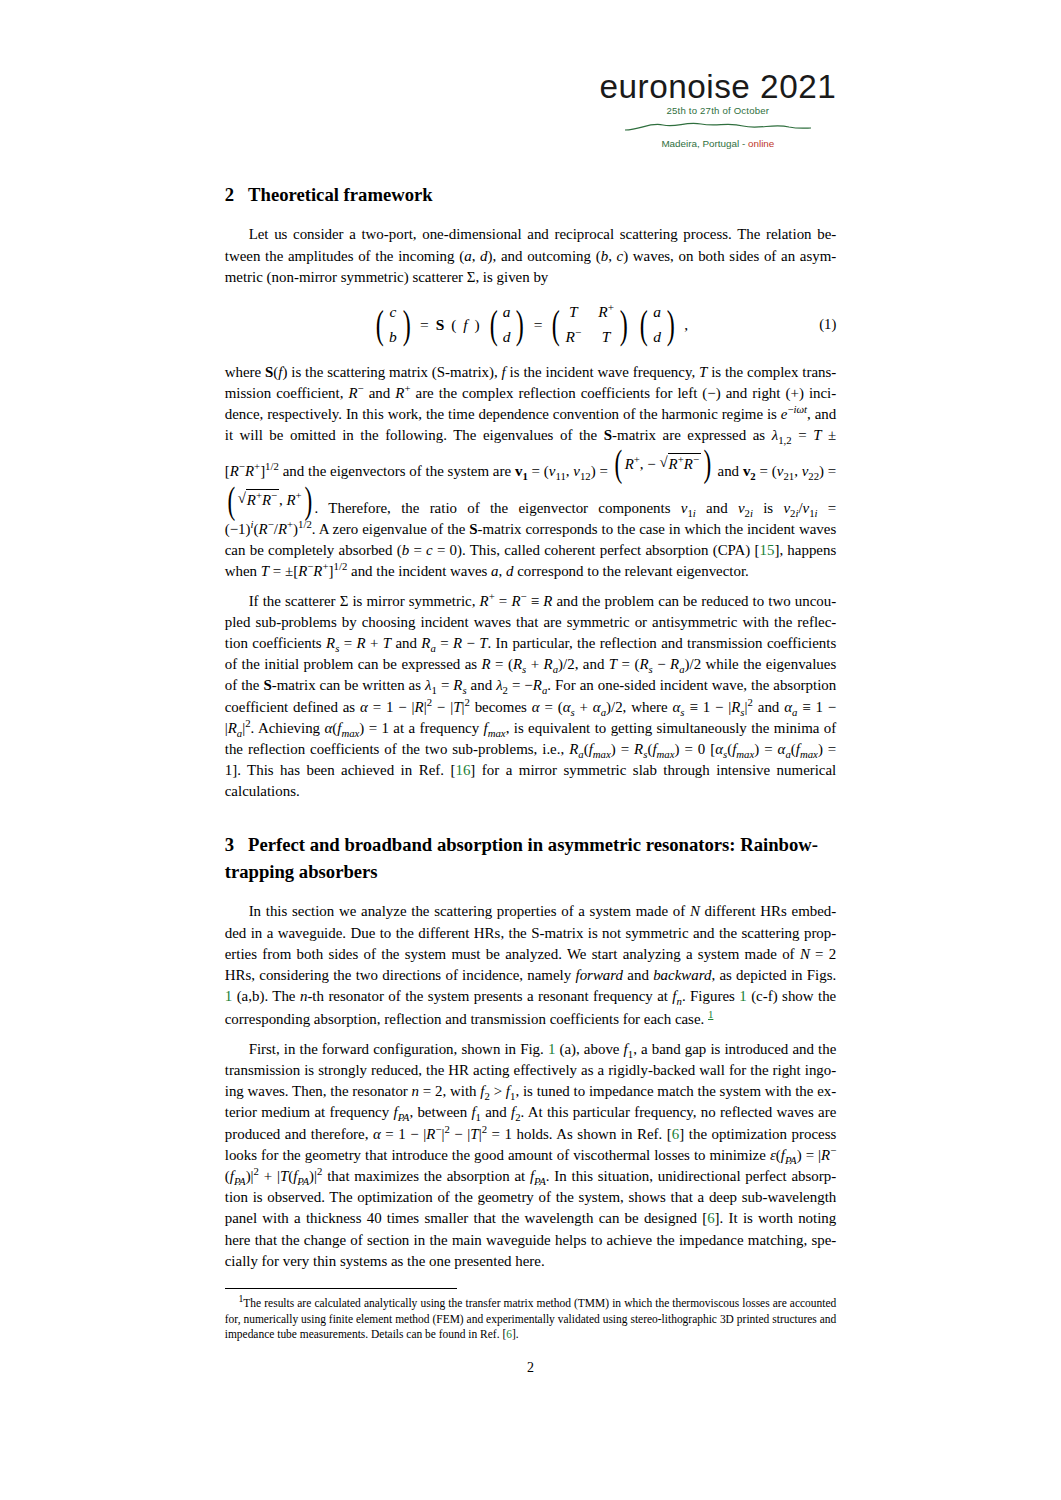euronoise 2021
25th to 27th of October
Madeira, Portugal - online
2 Theoretical framework
Let us consider a two-port, one-dimensional and reciprocal scattering process. The relation between the amplitudes of the incoming (a, d), and outcoming (b, c) waves, on both sides of an asymmetric (non-mirror symmetric) scatterer Σ, is given by
( cb ) = S(f) ( ad ) = ( TR+ R−T ) ( ad ) ,
(1)
where S(f) is the scattering matrix (S-matrix), f is the incident wave frequency, T is the complex transmission coefficient, R− and R+ are the complex reflection coefficients for left (−) and right (+) incidence, respectively. In this work, the time dependence convention of the harmonic regime is e−iωt, and it will be omitted in the following. The eigenvalues of the S-matrix are expressed as λ1,2 = T ± [R−R+]1/2 and the eigenvectors of the system are v1 = (v11, v12) = (R+, − R+R−) and v2 = (v21, v22) = (R+R−, R+). Therefore, the ratio of the eigenvector components v1i and v2i is v2i/v1i = (−1)i(R−/R+)1/2. A zero eigenvalue of the S-matrix corresponds to the case in which the incident waves can be completely absorbed (b = c = 0). This, called coherent perfect absorption (CPA) [15], happens when T = ±[R−R+]1/2 and the incident waves a, d correspond to the relevant eigenvector.
If the scatterer Σ is mirror symmetric, R+ = R− ≡ R and the problem can be reduced to two uncoupled sub-problems by choosing incident waves that are symmetric or antisymmetric with the reflection coefficients Rs = R + T and Ra = R − T. In particular, the reflection and transmission coefficients of the initial problem can be expressed as R = (Rs + Ra)/2, and T = (Rs − Ra)/2 while the eigenvalues of the S-matrix can be written as λ1 = Rs and λ2 = −Ra. For an one-sided incident wave, the absorption coefficient defined as α = 1 − |R|2 − |T|2 becomes α = (αs + αa)/2, where αs ≡ 1 − |Rs|2 and αa ≡ 1 − |Ra|2. Achieving α(fmax) = 1 at a frequency fmax, is equivalent to getting simultaneously the minima of the reflection coefficients of the two sub-problems, i.e., Ra(fmax) = Rs(fmax) = 0 [αs(fmax) = αa(fmax) = 1]. This has been achieved in Ref. [16] for a mirror symmetric slab through intensive numerical calculations.
3 Perfect and broadband absorption in asymmetric resonators: Rainbow-trapping absorbers
In this section we analyze the scattering properties of a system made of N different HRs embedded in a waveguide. Due to the different HRs, the S-matrix is not symmetric and the scattering properties from both sides of the system must be analyzed. We start analyzing a system made of N = 2 HRs, considering the two directions of incidence, namely forward and backward, as depicted in Figs. 1 (a,b). The n-th resonator of the system presents a resonant frequency at fn. Figures 1 (c-f) show the corresponding absorption, reflection and transmission coefficients for each case. 1
First, in the forward configuration, shown in Fig. 1 (a), above f1, a band gap is introduced and the transmission is strongly reduced, the HR acting effectively as a rigidly-backed wall for the right ingoing waves. Then, the resonator n = 2, with f2 > f1, is tuned to impedance match the system with the exterior medium at frequency fPA, between f1 and f2. At this particular frequency, no reflected waves are produced and therefore, α = 1 − |R−|2 − |T|2 = 1 holds. As shown in Ref. [6] the optimization process looks for the geometry that introduce the good amount of viscothermal losses to minimize ε(fPA) = |R−(fPA)|2 + |T(fPA)|2 that maximizes the absorption at fPA. In this situation, unidirectional perfect absorption is observed. The optimization of the geometry of the system, shows that a deep sub-wavelength panel with a thickness 40 times smaller that the wavelength can be designed [6]. It is worth noting here that the change of section in the main waveguide helps to achieve the impedance matching, specially for very thin systems as the one presented here.
1The results are calculated analytically using the transfer matrix method (TMM) in which the thermoviscous losses are accounted for, numerically using finite element method (FEM) and experimentally validated using stereo-lithographic 3D printed structures and impedance tube measurements. Details can be found in Ref. [6].
2